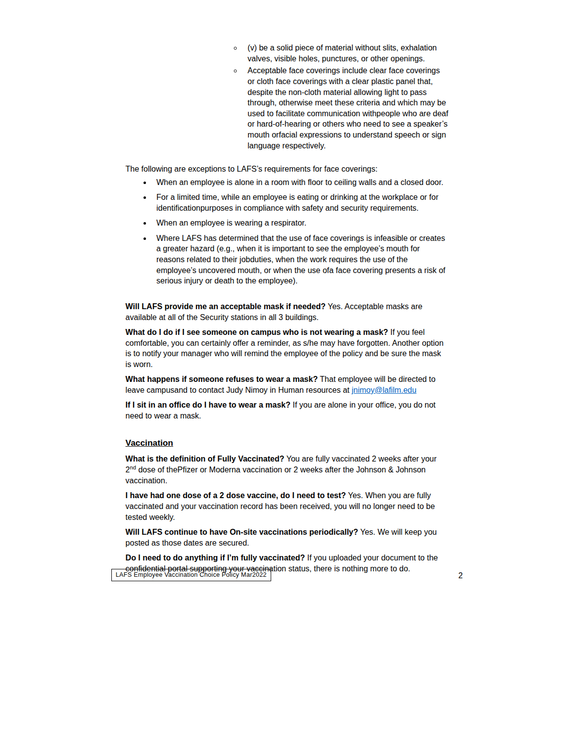(v) be a solid piece of material without slits, exhalation valves, visible holes, punctures, or other openings.
Acceptable face coverings include clear face coverings or cloth face coverings with a clear plastic panel that, despite the non-cloth material allowing light to pass through, otherwise meet these criteria and which may be used to facilitate communication withpeople who are deaf or hard-of-hearing or others who need to see a speaker’s mouth orfacial expressions to understand speech or sign language respectively.
The following are exceptions to LAFS’s requirements for face coverings:
When an employee is alone in a room with floor to ceiling walls and a closed door.
For a limited time, while an employee is eating or drinking at the workplace or for identificationpurposes in compliance with safety and security requirements.
When an employee is wearing a respirator.
Where LAFS has determined that the use of face coverings is infeasible or creates a greater hazard (e.g., when it is important to see the employee’s mouth for reasons related to their jobduties, when the work requires the use of the employee’s uncovered mouth, or when the use ofa face covering presents a risk of serious injury or death to the employee).
Will LAFS provide me an acceptable mask if needed? Yes. Acceptable masks are available at all of the Security stations in all 3 buildings.
What do I do if I see someone on campus who is not wearing a mask? If you feel comfortable, you can certainly offer a reminder, as s/he may have forgotten. Another option is to notify your manager who will remind the employee of the policy and be sure the mask is worn.
What happens if someone refuses to wear a mask? That employee will be directed to leave campusand to contact Judy Nimoy in Human resources at jnimoy@lafilm.edu
If I sit in an office do I have to wear a mask? If you are alone in your office, you do not need to wear a mask.
Vaccination
What is the definition of Fully Vaccinated? You are fully vaccinated 2 weeks after your 2nd dose of thePfizer or Moderna vaccination or 2 weeks after the Johnson & Johnson vaccination.
I have had one dose of a 2 dose vaccine, do I need to test? Yes. When you are fully vaccinated and your vaccination record has been received, you will no longer need to be tested weekly.
Will LAFS continue to have On-site vaccinations periodically? Yes. We will keep you posted as those dates are secured.
Do I need to do anything if I’m fully vaccinated? If you uploaded your document to the confidential portal supporting your vaccination status, there is nothing more to do.
LAFS Employee Vaccination Choice Policy Mar2022
2